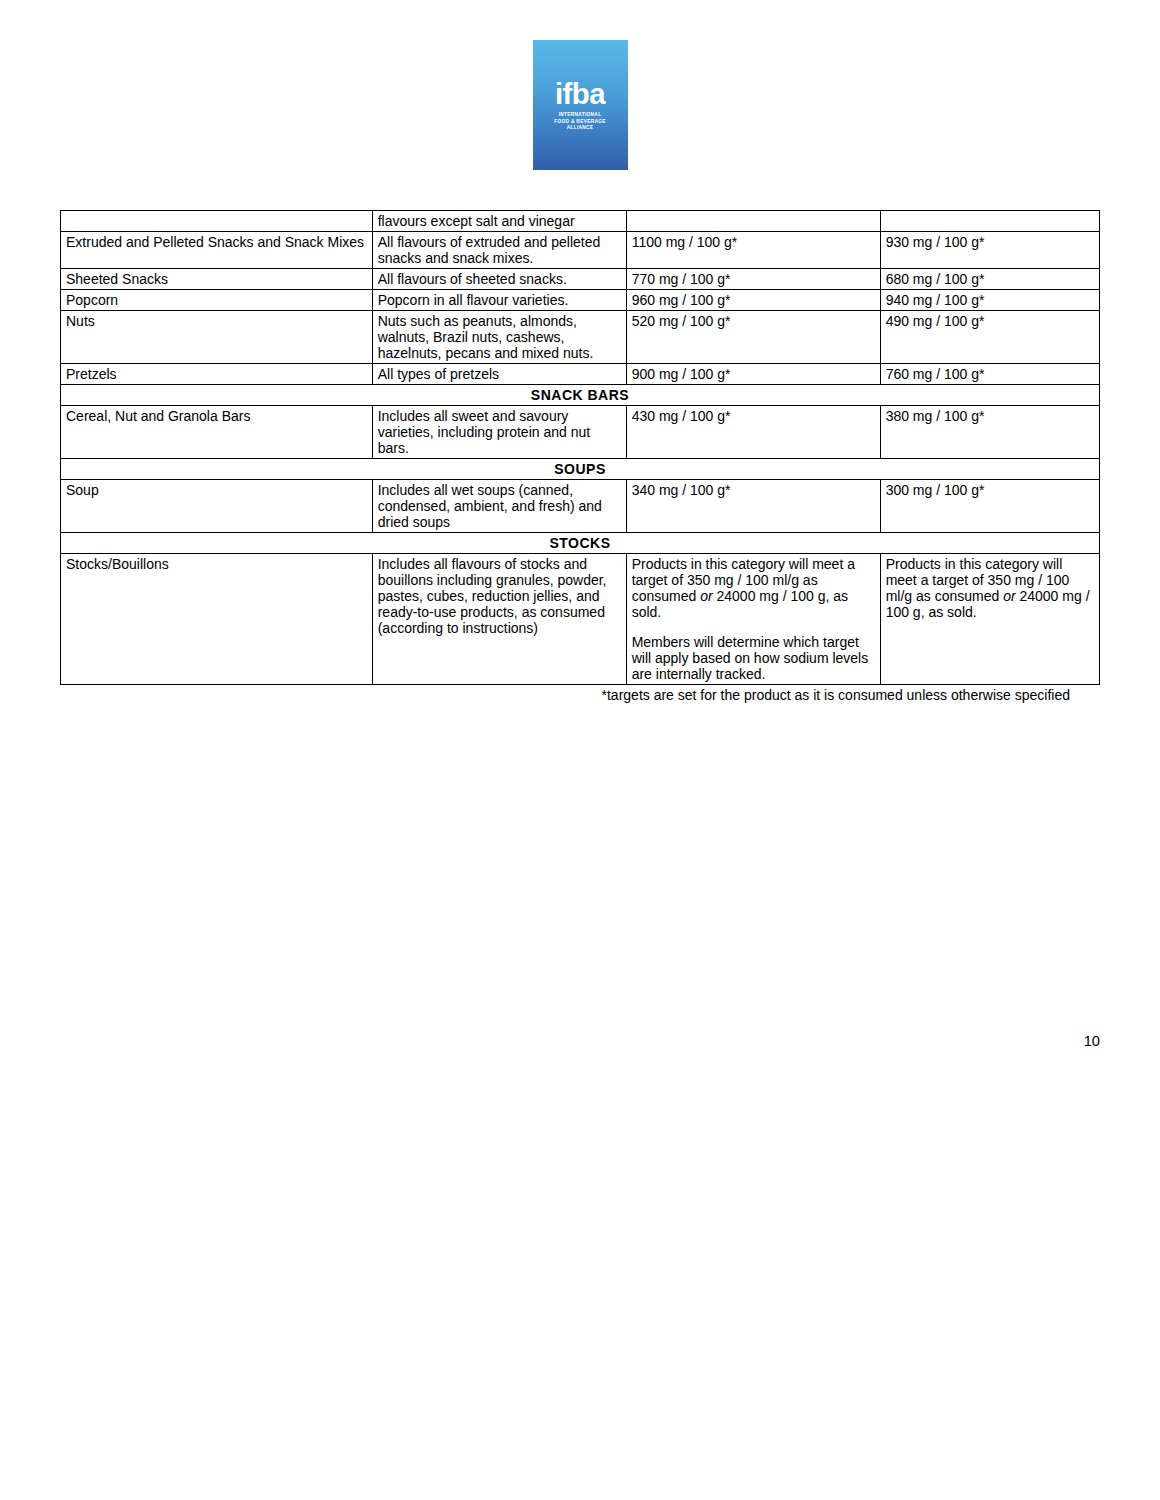ifba
INTERNATIONAL
FOOD & BEVERAGE
ALLIANCE
| | flavours except salt and vinegar | | |
| Extruded and Pelleted Snacks and Snack Mixes | All flavours of extruded and pelleted snacks and snack mixes. | 1100 mg / 100 g* | 930 mg / 100 g* |
| Sheeted Snacks | All flavours of sheeted snacks. | 770 mg / 100 g* | 680 mg / 100 g* |
| Popcorn | Popcorn in all flavour varieties. | 960 mg / 100 g* | 940 mg / 100 g* |
| Nuts | Nuts such as peanuts, almonds, walnuts, Brazil nuts, cashews, hazelnuts, pecans and mixed nuts. | 520 mg / 100 g* | 490 mg / 100 g* |
| Pretzels | All types of pretzels | 900 mg / 100 g* | 760 mg / 100 g* |
| SNACK BARS |
| Cereal, Nut and Granola Bars | Includes all sweet and savoury varieties, including protein and nut bars. | 430 mg / 100 g* | 380 mg / 100 g* |
| SOUPS |
| Soup | Includes all wet soups (canned, condensed, ambient, and fresh) and dried soups | 340 mg / 100 g* | 300 mg / 100 g* |
| STOCKS |
| Stocks/Bouillons | Includes all flavours of stocks and bouillons including granules, powder, pastes, cubes, reduction jellies, and ready-to-use products, as consumed (according to instructions) | Products in this category will meet a target of 350 mg / 100 ml/g as consumed or 24000 mg / 100 g, as sold. Members will determine which target will apply based on how sodium levels are internally tracked. | Products in this category will meet a target of 350 mg / 100 ml/g as consumed or 24000 mg / 100 g, as sold. |
*targets are set for the product as it is consumed unless otherwise specified
10